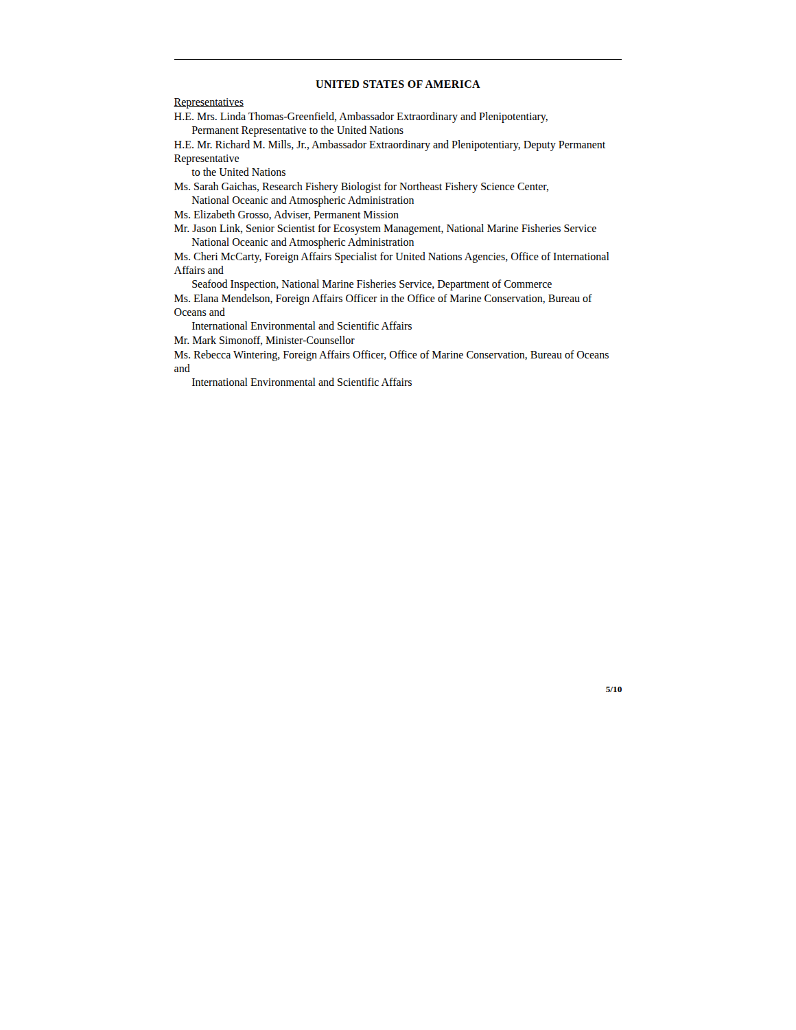UNITED STATES OF AMERICA
Representatives
H.E. Mrs. Linda Thomas-Greenfield, Ambassador Extraordinary and Plenipotentiary, Permanent Representative to the United Nations
H.E. Mr. Richard M. Mills, Jr., Ambassador Extraordinary and Plenipotentiary, Deputy Permanent Representative to the United Nations
Ms. Sarah Gaichas, Research Fishery Biologist for Northeast Fishery Science Center, National Oceanic and Atmospheric Administration
Ms. Elizabeth Grosso, Adviser, Permanent Mission
Mr. Jason Link, Senior Scientist for Ecosystem Management, National Marine Fisheries Service National Oceanic and Atmospheric Administration
Ms. Cheri McCarty, Foreign Affairs Specialist for United Nations Agencies, Office of International Affairs and Seafood Inspection, National Marine Fisheries Service, Department of Commerce
Ms. Elana Mendelson, Foreign Affairs Officer in the Office of Marine Conservation, Bureau of Oceans and International Environmental and Scientific Affairs
Mr. Mark Simonoff, Minister-Counsellor
Ms. Rebecca Wintering, Foreign Affairs Officer, Office of Marine Conservation, Bureau of Oceans and International Environmental and Scientific Affairs
5/10